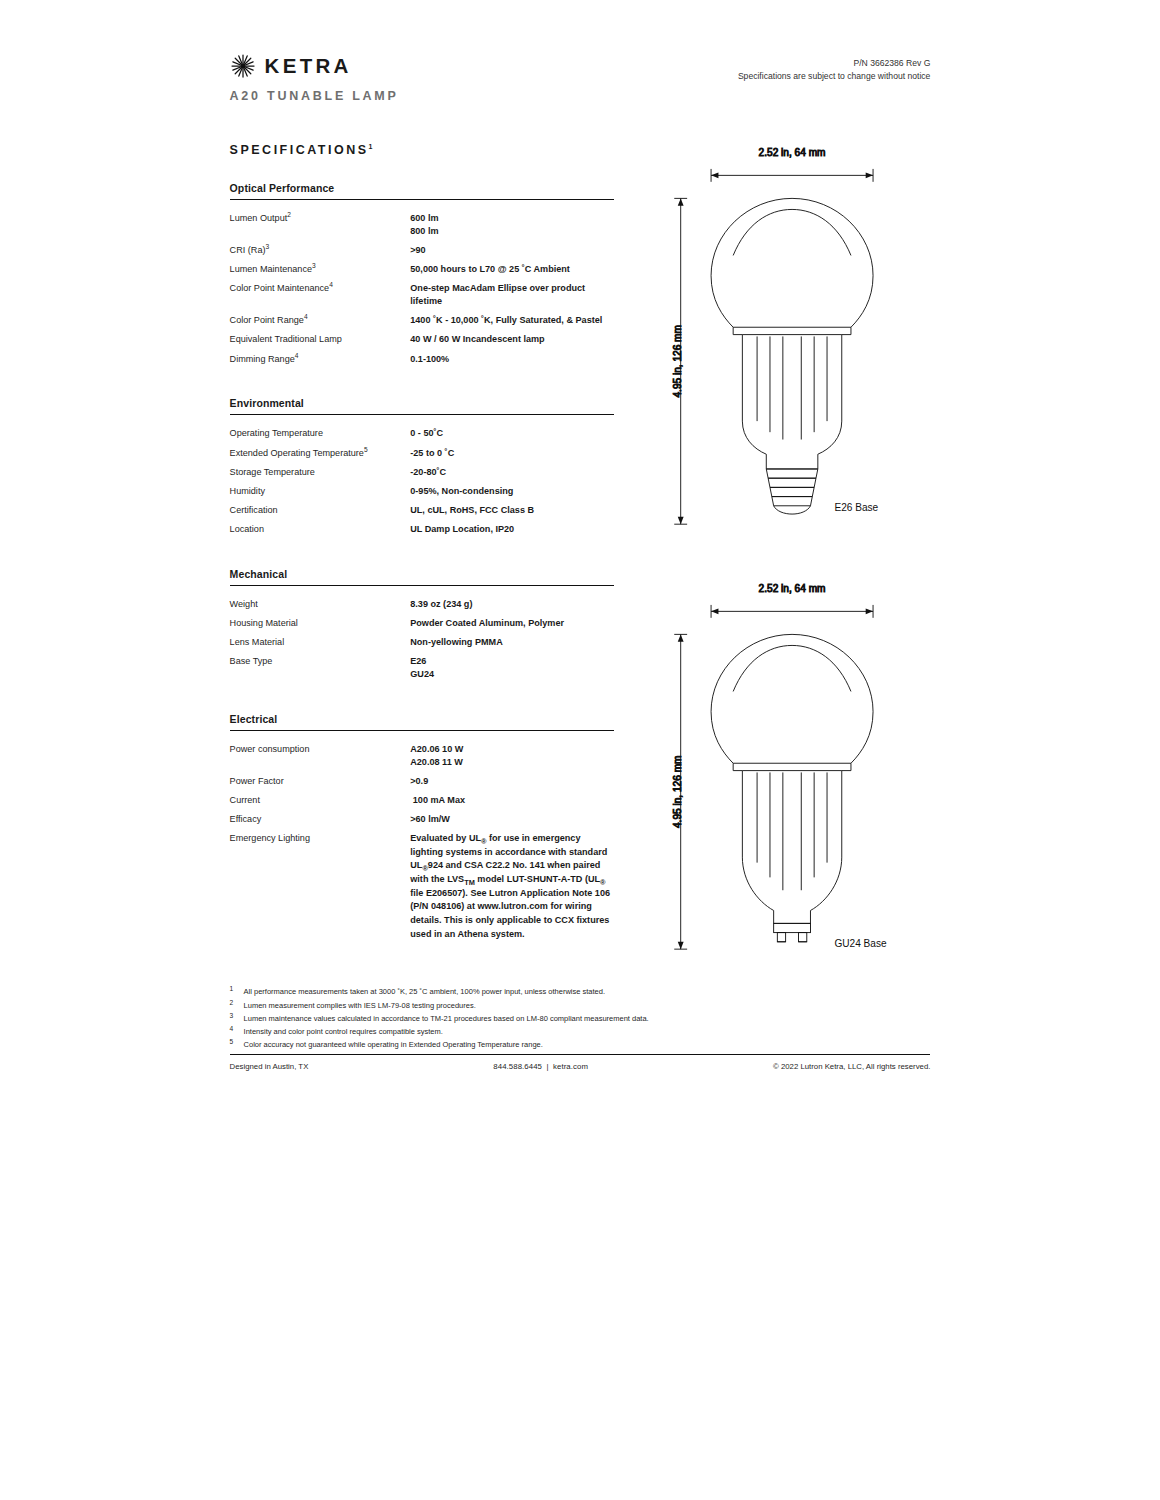KETRA
A20 TUNABLE LAMP
P/N 3662386 Rev G
Specifications are subject to change without notice
SPECIFICATIONS1
Optical Performance
| Lumen Output 2 | 600 lm 800 lm |
| CRI (Ra) 3 | >90 |
| Lumen Maintenance 3 | 50,000 hours to L70 @ 25 ˚C Ambient |
| Color Point Maintenance 4 | One-step MacAdam Ellipse over product lifetime |
| Color Point Range 4 | 1400 ˚K - 10,000 ˚K, Fully Saturated, & Pastel |
| Equivalent Traditional Lamp | 40 W / 60 W Incandescent lamp |
| Dimming Range 4 | 0.1-100% |
Environmental
| Operating Temperature | 0 - 50˚C |
| Extended Operating Temperature 5 | -25 to 0 ˚C |
| Storage Temperature | -20-80˚C |
| Humidity | 0-95%, Non-condensing |
| Certification | UL, cUL, RoHS, FCC Class B |
| Location | UL Damp Location, IP20 |
Mechanical
| Weight | 8.39 oz (234 g) |
| Housing Material | Powder Coated Aluminum, Polymer |
| Lens Material | Non-yellowing PMMA |
| Base Type | E26 GU24 |
Electrical
| Power consumption | A20.06 10 W A20.08 11 W |
| Power Factor | >0.9 |
| Current | 100 mA Max |
| Efficacy | >60 lm/W |
| Emergency Lighting | Evaluated by UL ® for use in emergency lighting systems in accordance with standard UL ® 924 and CSA C22.2 No. 141 when paired with the LVS TM model LUT-SHUNT-A-TD (UL ® file E206507). See Lutron Application Note 106 (P/N 048106) at www.lutron.com for wiring details. This is only applicable to CCX fixtures used in an Athena system. |
2.52 in, 64 mm 4.95 in, 126 mm E26 Base
2.52 in, 64 mm 4.95 in, 126 mm GU24 Base
All performance measurements taken at 3000 ˚K, 25 ˚C ambient, 100% power input, unless otherwise stated.
Lumen measurement complies with IES LM-79-08 testing procedures.
Lumen maintenance values calculated in accordance to TM-21 procedures based on LM-80 compliant measurement data.
Intensity and color point control requires compatible system.
Color accuracy not guaranteed while operating in Extended Operating Temperature range.
Designed in Austin, TX
844.588.6445 | ketra.com
© 2022 Lutron Ketra, LLC, All rights reserved.